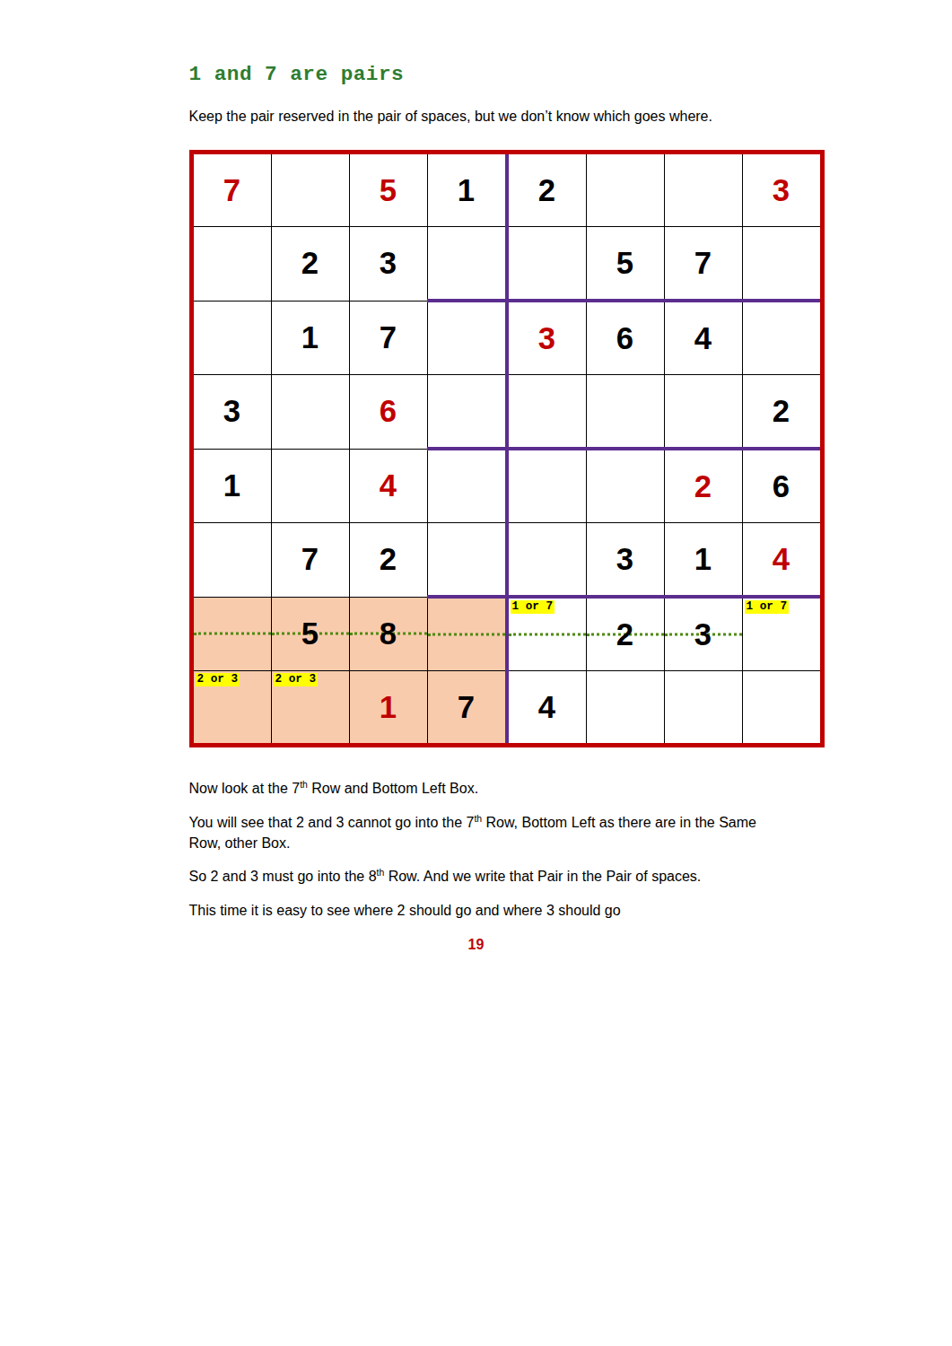1 and 7 are pairs
Keep the pair reserved in the pair of spaces, but we don’t know which goes where.
| 7 | | 5 | 1 | 2 | | | 3 |
| | 2 | 3 | | | 5 | 7 | |
| | 1 | 7 | | 3 | 6 | 4 | |
| 3 | | 6 | | | | | 2 |
| 1 | | 4 | | | | 2 | 6 |
| | 7 | 2 | | | 3 | 1 | 4 |
| | 5 | 8 | | 1 or 7 | 2 | 3 | 1 or 7 |
| 2 or 3 | 2 or 3 | 1 | 7 | 4 | | | |
Now look at the 7th Row and Bottom Left Box.
You will see that 2 and 3 cannot go into the 7th Row, Bottom Left as there are in the Same Row, other Box.
So 2 and 3 must go into the 8th Row. And we write that Pair in the Pair of spaces.
This time it is easy to see where 2 should go and where 3 should go
19